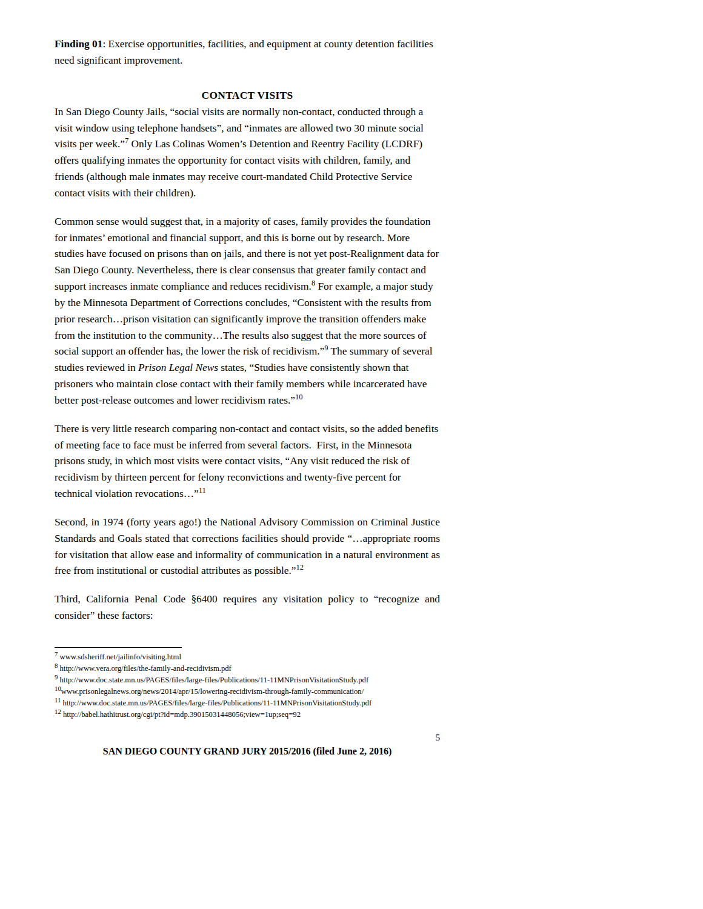Finding 01: Exercise opportunities, facilities, and equipment at county detention facilities need significant improvement.
CONTACT VISITS
In San Diego County Jails, “social visits are normally non-contact, conducted through a visit window using telephone handsets”, and “inmates are allowed two 30 minute social visits per week.”7 Only Las Colinas Women’s Detention and Reentry Facility (LCDRF) offers qualifying inmates the opportunity for contact visits with children, family, and friends (although male inmates may receive court-mandated Child Protective Service contact visits with their children).
Common sense would suggest that, in a majority of cases, family provides the foundation for inmates’ emotional and financial support, and this is borne out by research. More studies have focused on prisons than on jails, and there is not yet post-Realignment data for San Diego County. Nevertheless, there is clear consensus that greater family contact and support increases inmate compliance and reduces recidivism.8 For example, a major study by the Minnesota Department of Corrections concludes, “Consistent with the results from prior research…prison visitation can significantly improve the transition offenders make from the institution to the community…The results also suggest that the more sources of social support an offender has, the lower the risk of recidivism.”9 The summary of several studies reviewed in Prison Legal News states, “Studies have consistently shown that prisoners who maintain close contact with their family members while incarcerated have better post-release outcomes and lower recidivism rates.”10
There is very little research comparing non-contact and contact visits, so the added benefits of meeting face to face must be inferred from several factors. First, in the Minnesota prisons study, in which most visits were contact visits, “Any visit reduced the risk of recidivism by thirteen percent for felony reconvictions and twenty-five percent for technical violation revocations…”11
Second, in 1974 (forty years ago!) the National Advisory Commission on Criminal Justice Standards and Goals stated that corrections facilities should provide “…appropriate rooms for visitation that allow ease and informality of communication in a natural environment as free from institutional or custodial attributes as possible.”12
Third, California Penal Code §6400 requires any visitation policy to “recognize and consider” these factors:
7 www.sdsheriff.net/jailinfo/visiting.html
8 http://www.vera.org/files/the-family-and-recidivism.pdf
9 http://www.doc.state.mn.us/PAGES/files/large-files/Publications/11-11MNPrisonVisitationStudy.pdf
10www.prisonlegalnews.org/news/2014/apr/15/lowering-recidivism-through-family-communication/
11 http://www.doc.state.mn.us/PAGES/files/large-files/Publications/11-11MNPrisonVisitationStudy.pdf
12 http://babel.hathitrust.org/cgi/pt?id=mdp.39015031448056;view=1up;seq=92
5
SAN DIEGO COUNTY GRAND JURY 2015/2016 (filed June 2, 2016)